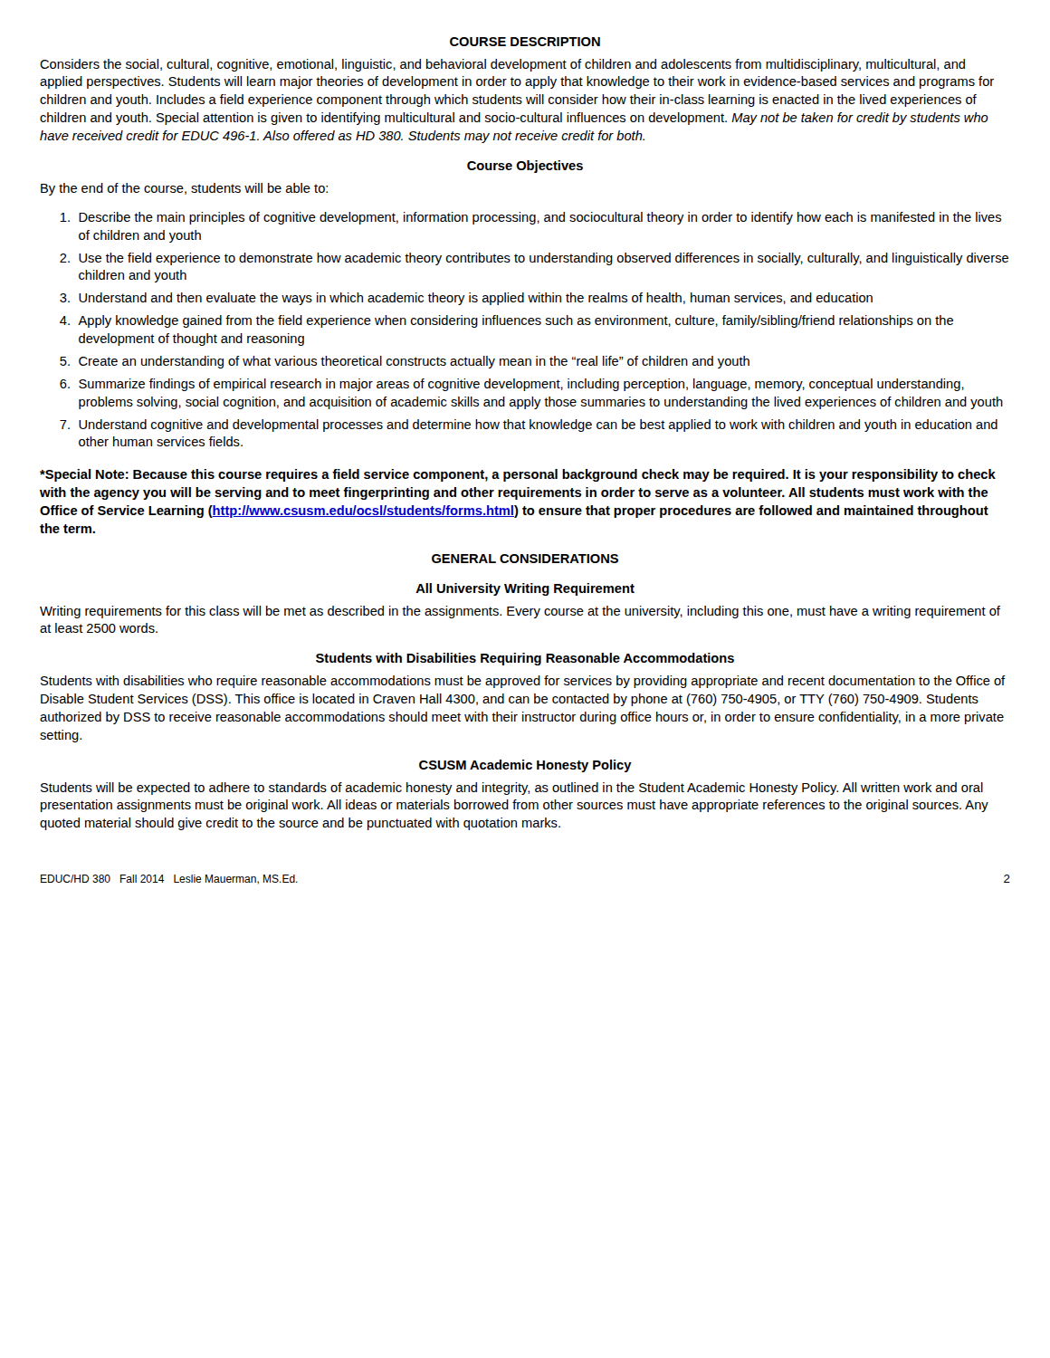COURSE DESCRIPTION
Considers the social, cultural, cognitive, emotional, linguistic, and behavioral development of children and adolescents from multidisciplinary, multicultural, and applied perspectives. Students will learn major theories of development in order to apply that knowledge to their work in evidence-based services and programs for children and youth. Includes a field experience component through which students will consider how their in-class learning is enacted in the lived experiences of children and youth. Special attention is given to identifying multicultural and socio-cultural influences on development. May not be taken for credit by students who have received credit for EDUC 496-1. Also offered as HD 380. Students may not receive credit for both.
Course Objectives
By the end of the course, students will be able to:
Describe the main principles of cognitive development, information processing, and sociocultural theory in order to identify how each is manifested in the lives of children and youth
Use the field experience to demonstrate how academic theory contributes to understanding observed differences in socially, culturally, and linguistically diverse children and youth
Understand and then evaluate the ways in which academic theory is applied within the realms of health, human services, and education
Apply knowledge gained from the field experience when considering influences such as environment, culture, family/sibling/friend relationships on the development of thought and reasoning
Create an understanding of what various theoretical constructs actually mean in the “real life” of children and youth
Summarize findings of empirical research in major areas of cognitive development, including perception, language, memory, conceptual understanding, problems solving, social cognition, and acquisition of academic skills and apply those summaries to understanding the lived experiences of children and youth
Understand cognitive and developmental processes and determine how that knowledge can be best applied to work with children and youth in education and other human services fields.
*Special Note: Because this course requires a field service component, a personal background check may be required. It is your responsibility to check with the agency you will be serving and to meet fingerprinting and other requirements in order to serve as a volunteer. All students must work with the Office of Service Learning (http://www.csusm.edu/ocsl/students/forms.html) to ensure that proper procedures are followed and maintained throughout the term.
GENERAL CONSIDERATIONS
All University Writing Requirement
Writing requirements for this class will be met as described in the assignments. Every course at the university, including this one, must have a writing requirement of at least 2500 words.
Students with Disabilities Requiring Reasonable Accommodations
Students with disabilities who require reasonable accommodations must be approved for services by providing appropriate and recent documentation to the Office of Disable Student Services (DSS). This office is located in Craven Hall 4300, and can be contacted by phone at (760) 750-4905, or TTY (760) 750-4909. Students authorized by DSS to receive reasonable accommodations should meet with their instructor during office hours or, in order to ensure confidentiality, in a more private setting.
CSUSM Academic Honesty Policy
Students will be expected to adhere to standards of academic honesty and integrity, as outlined in the Student Academic Honesty Policy. All written work and oral presentation assignments must be original work. All ideas or materials borrowed from other sources must have appropriate references to the original sources. Any quoted material should give credit to the source and be punctuated with quotation marks.
EDUC/HD 380 Fall 2014 Leslie Mauerman, MS.Ed. 2